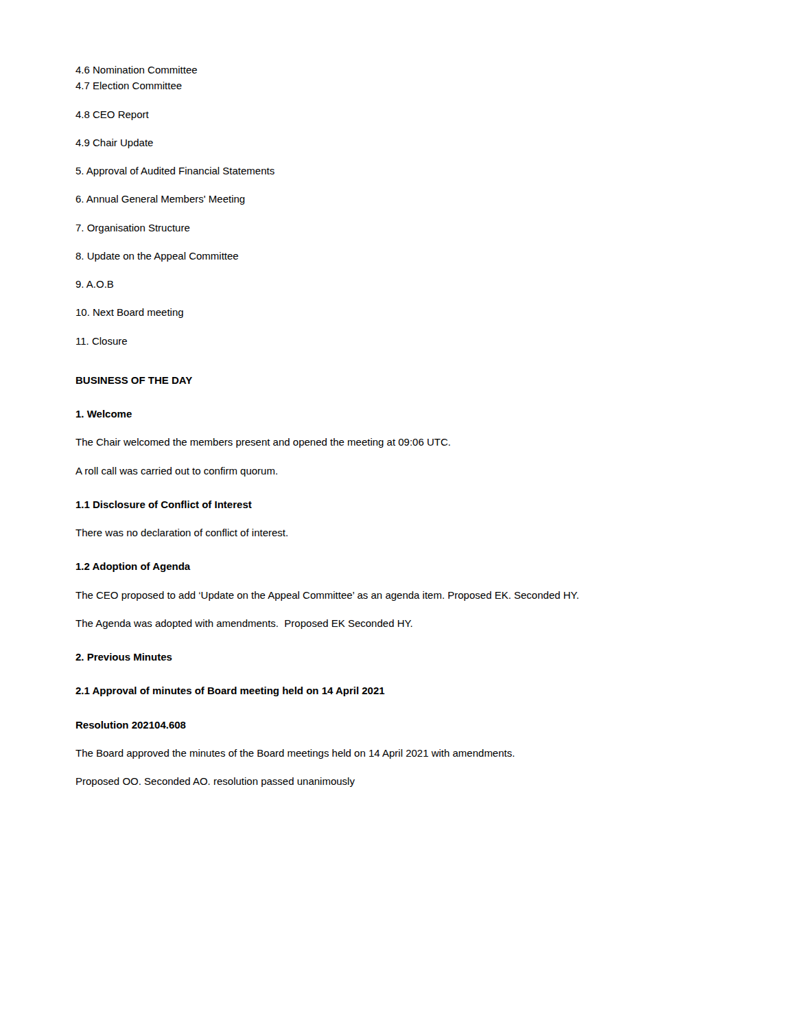4.6 Nomination Committee
4.7 Election Committee
4.8 CEO Report
4.9 Chair Update
5. Approval of Audited Financial Statements
6. Annual General Members' Meeting
7. Organisation Structure
8. Update on the Appeal Committee
9. A.O.B
10. Next Board meeting
11. Closure
BUSINESS OF THE DAY
1. Welcome
The Chair welcomed the members present and opened the meeting at 09:06 UTC.
A roll call was carried out to confirm quorum.
1.1 Disclosure of Conflict of Interest
There was no declaration of conflict of interest.
1.2 Adoption of Agenda
The CEO proposed to add ‘Update on the Appeal Committee’ as an agenda item. Proposed EK. Seconded HY.
The Agenda was adopted with amendments. Proposed EK Seconded HY.
2. Previous Minutes
2.1 Approval of minutes of Board meeting held on 14 April 2021
Resolution 202104.608
The Board approved the minutes of the Board meetings held on 14 April 2021 with amendments.
Proposed OO. Seconded AO. resolution passed unanimously